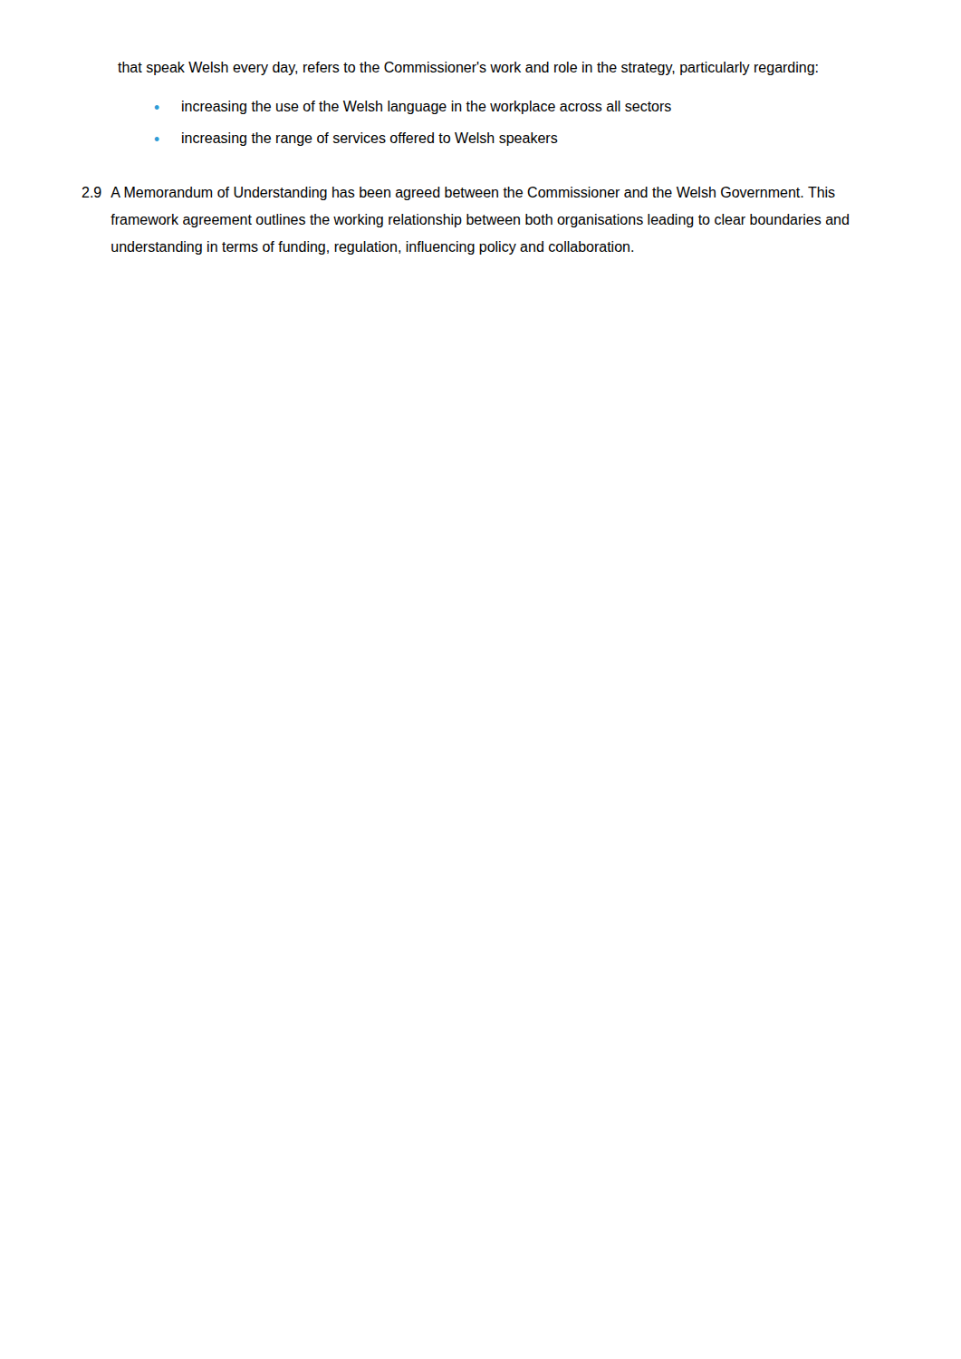that speak Welsh every day, refers to the Commissioner's work and role in the strategy, particularly regarding:
increasing the use of the Welsh language in the workplace across all sectors
increasing the range of services offered to Welsh speakers
2.9 A Memorandum of Understanding has been agreed between the Commissioner and the Welsh Government. This framework agreement outlines the working relationship between both organisations leading to clear boundaries and understanding in terms of funding, regulation, influencing policy and collaboration.